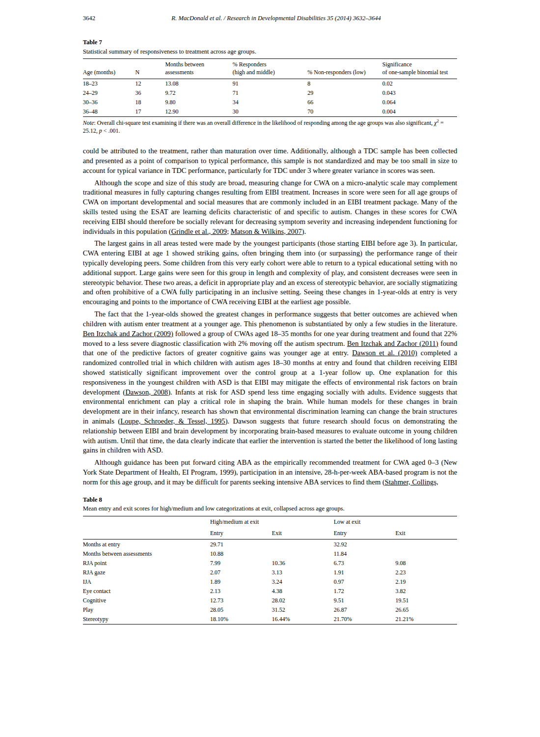3642 R. MacDonald et al. / Research in Developmental Disabilities 35 (2014) 3632–3644
Table 7
Statistical summary of responsiveness to treatment across age groups.
| Age (months) | N | Months between assessments | % Responders (high and middle) | % Non-responders (low) | Significance of one-sample binomial test |
| --- | --- | --- | --- | --- | --- |
| 18–23 | 12 | 13.08 | 91 | 8 | 0.02 |
| 24–29 | 36 | 9.72 | 71 | 29 | 0.043 |
| 30–36 | 18 | 9.80 | 34 | 66 | 0.064 |
| 36–48 | 17 | 12.90 | 30 | 70 | 0.004 |
Note: Overall chi-square test examining if there was an overall difference in the likelihood of responding among the age groups was also significant, χ2 = 25.12, p < .001.
could be attributed to the treatment, rather than maturation over time. Additionally, although a TDC sample has been collected and presented as a point of comparison to typical performance, this sample is not standardized and may be too small in size to account for typical variance in TDC performance, particularly for TDC under 3 where greater variance in scores was seen.
Although the scope and size of this study are broad, measuring change for CWA on a micro-analytic scale may complement traditional measures in fully capturing changes resulting from EIBI treatment. Increases in score were seen for all age groups of CWA on important developmental and social measures that are commonly included in an EIBI treatment package. Many of the skills tested using the ESAT are learning deficits characteristic of and specific to autism. Changes in these scores for CWA receiving EIBI should therefore be socially relevant for decreasing symptom severity and increasing independent functioning for individuals in this population (Grindle et al., 2009; Matson & Wilkins, 2007).
The largest gains in all areas tested were made by the youngest participants (those starting EIBI before age 3). In particular, CWA entering EIBI at age 1 showed striking gains, often bringing them into (or surpassing) the performance range of their typically developing peers. Some children from this very early cohort were able to return to a typical educational setting with no additional support. Large gains were seen for this group in length and complexity of play, and consistent decreases were seen in stereotypic behavior. These two areas, a deficit in appropriate play and an excess of stereotypic behavior, are socially stigmatizing and often prohibitive of a CWA fully participating in an inclusive setting. Seeing these changes in 1-year-olds at entry is very encouraging and points to the importance of CWA receiving EIBI at the earliest age possible.
The fact that the 1-year-olds showed the greatest changes in performance suggests that better outcomes are achieved when children with autism enter treatment at a younger age. This phenomenon is substantiated by only a few studies in the literature. Ben Itzchak and Zachor (2009) followed a group of CWAs aged 18–35 months for one year during treatment and found that 22% moved to a less severe diagnostic classification with 2% moving off the autism spectrum. Ben Itzchak and Zachor (2011) found that one of the predictive factors of greater cognitive gains was younger age at entry. Dawson et al. (2010) completed a randomized controlled trial in which children with autism ages 18–30 months at entry and found that children receiving EIBI showed statistically significant improvement over the control group at a 1-year follow up. One explanation for this responsiveness in the youngest children with ASD is that EIBI may mitigate the effects of environmental risk factors on brain development (Dawson, 2008). Infants at risk for ASD spend less time engaging socially with adults. Evidence suggests that environmental enrichment can play a critical role in shaping the brain. While human models for these changes in brain development are in their infancy, research has shown that environmental discrimination learning can change the brain structures in animals (Loupe, Schroeder, & Tessel, 1995). Dawson suggests that future research should focus on demonstrating the relationship between EIBI and brain development by incorporating brain-based measures to evaluate outcome in young children with autism. Until that time, the data clearly indicate that earlier the intervention is started the better the likelihood of long lasting gains in children with ASD.
Although guidance has been put forward citing ABA as the empirically recommended treatment for CWA aged 0–3 (New York State Department of Health, EI Program, 1999), participation in an intensive, 28-h-per-week ABA-based program is not the norm for this age group, and it may be difficult for parents seeking intensive ABA services to find them (Stahmer, Collings,
Table 8
Mean entry and exit scores for high/medium and low categorizations at exit, collapsed across age groups.
| | High/medium at exit | Low at exit |
| --- | --- | --- |
| | Entry | Exit | Entry | Exit |
| Months at entry | 29.71 | | 32.92 | |
| Months between assessments | 10.88 | | 11.84 | |
| RJA point | 7.99 | 10.36 | 6.73 | 9.08 |
| RJA gaze | 2.07 | 3.13 | 1.91 | 2.23 |
| IJA | 1.89 | 3.24 | 0.97 | 2.19 |
| Eye contact | 2.13 | 4.38 | 1.72 | 3.82 |
| Cognitive | 12.73 | 28.02 | 9.51 | 19.51 |
| Play | 28.05 | 31.52 | 26.87 | 26.65 |
| Stereotypy | 18.10% | 16.44% | 21.70% | 21.21% |